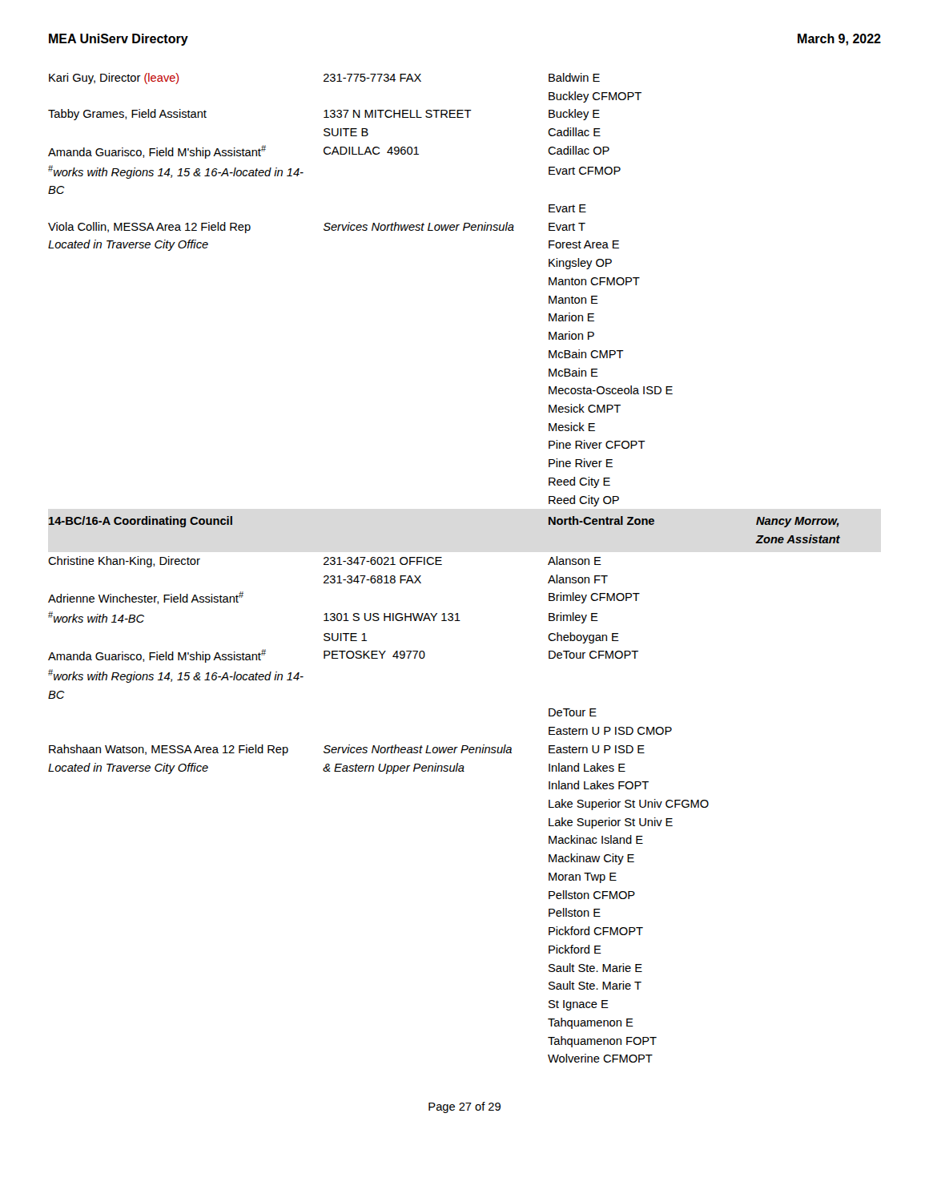MEA UniServ Directory March 9, 2022
| Kari Guy, Director (leave) | 231-775-7734 FAX | Baldwin E | |
| | | Buckley CFMOPT | |
| Tabby Grames, Field Assistant | 1337 N MITCHELL STREET | Buckley E | |
| | SUITE B | Cadillac E | |
| Amanda Guarisco, Field M'ship Assistant # | CADILLAC 49601 | Cadillac OP | |
| # works with Regions 14, 15 & 16-A-located in 14-BC | | Evart CFMOP | |
| | | Evart E | |
| Viola Collin, MESSA Area 12 Field Rep | Services Northwest Lower Peninsula | Evart T | |
| Located in Traverse City Office | | Forest Area E | |
| | | Kingsley OP | |
| | | Manton CFMOPT | |
| | | Manton E | |
| | | Marion E | |
| | | Marion P | |
| | | McBain CMPT | |
| | | McBain E | |
| | | Mecosta-Osceola ISD E | |
| | | Mesick CMPT | |
| | | Mesick E | |
| | | Pine River CFOPT | |
| | | Pine River E | |
| | | Reed City E | |
| | | Reed City OP | |
| 14-BC/16-A Coordinating Council | | North-Central Zone | Nancy Morrow, Zone Assistant |
| Christine Khan-King, Director | 231-347-6021 OFFICE | Alanson E | |
| | 231-347-6818 FAX | Alanson FT | |
| Adrienne Winchester, Field Assistant # | | Brimley CFMOPT | |
| # works with 14-BC | 1301 S US HIGHWAY 131 | Brimley E | |
| | SUITE 1 | Cheboygan E | |
| Amanda Guarisco, Field M'ship Assistant # | PETOSKEY 49770 | DeTour CFMOPT | |
| # works with Regions 14, 15 & 16-A-located in 14-BC | | | |
| | | DeTour E | |
| | | Eastern U P ISD CMOP | |
| Rahshaan Watson, MESSA Area 12 Field Rep | Services Northeast Lower Peninsula | Eastern U P ISD E | |
| Located in Traverse City Office | & Eastern Upper Peninsula | Inland Lakes E | |
| | | Inland Lakes FOPT | |
| | | Lake Superior St Univ CFGMO | |
| | | Lake Superior St Univ E | |
| | | Mackinac Island E | |
| | | Mackinaw City E | |
| | | Moran Twp E | |
| | | Pellston CFMOP | |
| | | Pellston E | |
| | | Pickford CFMOPT | |
| | | Pickford E | |
| | | Sault Ste. Marie E | |
| | | Sault Ste. Marie T | |
| | | St Ignace E | |
| | | Tahquamenon E | |
| | | Tahquamenon FOPT | |
| | | Wolverine CFMOPT | |
Page 27 of 29